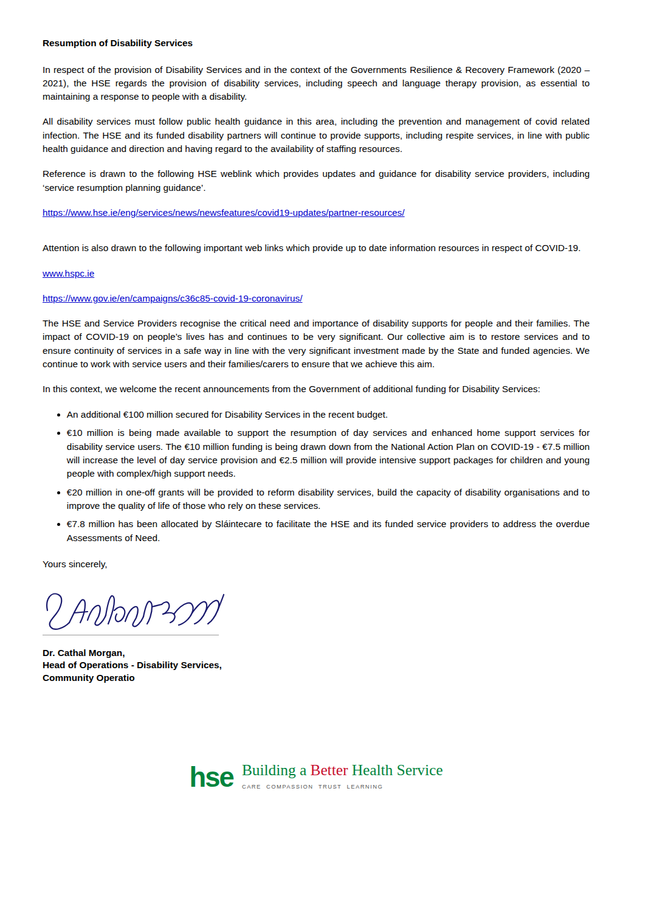Resumption of Disability Services
In respect of the provision of Disability Services and in the context of the Governments Resilience & Recovery Framework (2020 – 2021), the HSE regards the provision of disability services, including speech and language therapy provision, as essential to maintaining a response to people with a disability.
All disability services must follow public health guidance in this area, including the prevention and management of covid related infection. The HSE and its funded disability partners will continue to provide supports, including respite services, in line with public health guidance and direction and having regard to the availability of staffing resources.
Reference is drawn to the following HSE weblink which provides updates and guidance for disability service providers, including ‘service resumption planning guidance’.
https://www.hse.ie/eng/services/news/newsfeatures/covid19-updates/partner-resources/
Attention is also drawn to the following important web links which provide up to date information resources in respect of COVID-19.
www.hspc.ie
https://www.gov.ie/en/campaigns/c36c85-covid-19-coronavirus/
The HSE and Service Providers recognise the critical need and importance of disability supports for people and their families. The impact of COVID-19 on people’s lives has and continues to be very significant. Our collective aim is to restore services and to ensure continuity of services in a safe way in line with the very significant investment made by the State and funded agencies. We continue to work with service users and their families/carers to ensure that we achieve this aim.
In this context, we welcome the recent announcements from the Government of additional funding for Disability Services:
An additional €100 million secured for Disability Services in the recent budget.
€10 million is being made available to support the resumption of day services and enhanced home support services for disability service users. The €10 million funding is being drawn down from the National Action Plan on COVID-19 - €7.5 million will increase the level of day service provision and €2.5 million will provide intensive support packages for children and young people with complex/high support needs.
€20 million in one-off grants will be provided to reform disability services, build the capacity of disability organisations and to improve the quality of life of those who rely on these services.
€7.8 million has been allocated by Sláintecare to facilitate the HSE and its funded service providers to address the overdue Assessments of Need.
Yours sincerely,
Dr. Cathal Morgan,
Head of Operations - Disability Services,
Community Operatio
hse Building a Better Health Service
CARE COMPASSION TRUST LEARNING